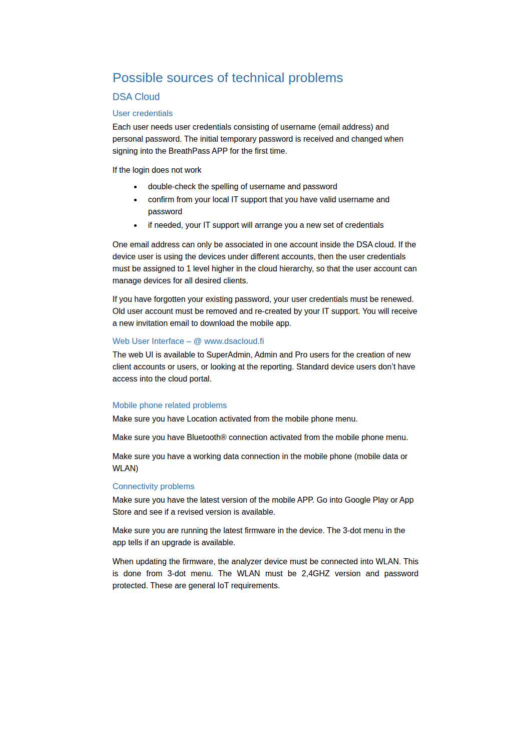Possible sources of technical problems
DSA Cloud
User credentials
Each user needs user credentials consisting of username (email address) and personal password. The initial temporary password is received and changed when signing into the BreathPass APP for the first time.
If the login does not work
double-check the spelling of username and password
confirm from your local IT support that you have valid username and password
if needed, your IT support will arrange you a new set of credentials
One email address can only be associated in one account inside the DSA cloud. If the device user is using the devices under different accounts, then the user credentials must be assigned to 1 level higher in the cloud hierarchy, so that the user account can manage devices for all desired clients.
If you have forgotten your existing password, your user credentials must be renewed. Old user account must be removed and re-created by your IT support. You will receive a new invitation email to download the mobile app.
Web User Interface – @ www.dsacloud.fi
The web UI is available to SuperAdmin, Admin and Pro users for the creation of new client accounts or users, or looking at the reporting. Standard device users don’t have access into the cloud portal.
Mobile phone related problems
Make sure you have Location activated from the mobile phone menu.
Make sure you have Bluetooth® connection activated from the mobile phone menu.
Make sure you have a working data connection in the mobile phone (mobile data or WLAN)
Connectivity problems
Make sure you have the latest version of the mobile APP. Go into Google Play or App Store and see if a revised version is available.
Make sure you are running the latest firmware in the device. The 3-dot menu in the app tells if an upgrade is available.
When updating the firmware, the analyzer device must be connected into WLAN. This is done from 3-dot menu. The WLAN must be 2,4GHZ version and password protected. These are general IoT requirements.